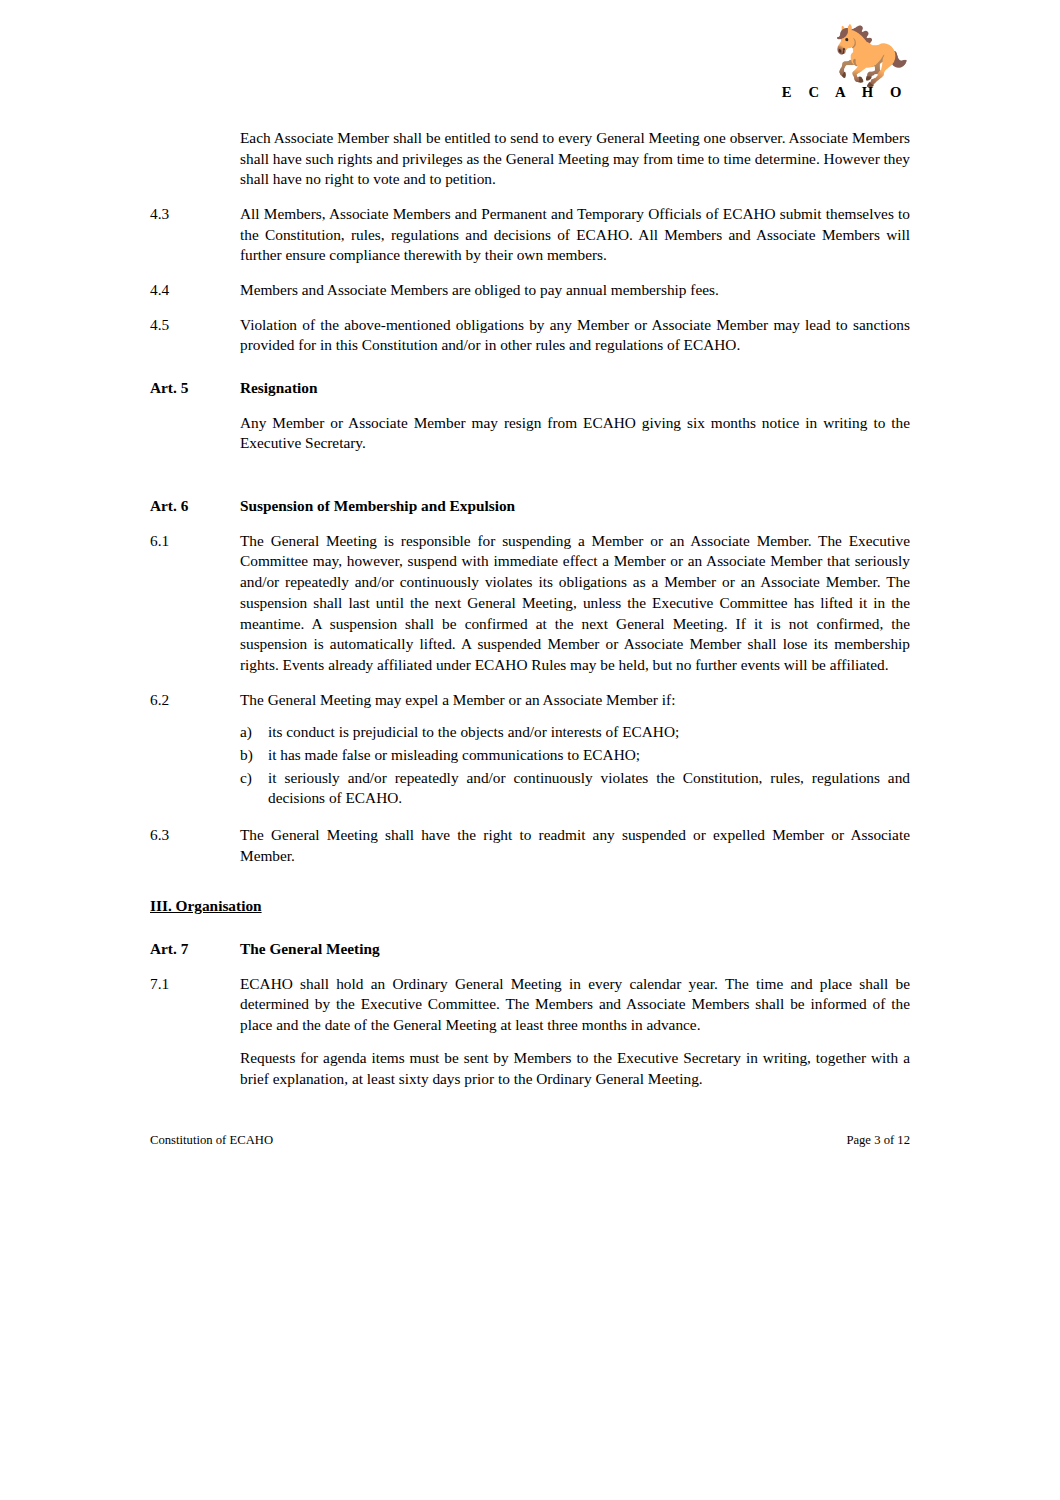🐎 E C A H O
Each Associate Member shall be entitled to send to every General Meeting one observer. Associate Members shall have such rights and privileges as the General Meeting may from time to time determine. However they shall have no right to vote and to petition.
4.3
All Members, Associate Members and Permanent and Temporary Officials of ECAHO submit themselves to the Constitution, rules, regulations and decisions of ECAHO. All Members and Associate Members will further ensure compliance therewith by their own members.
4.4
Members and Associate Members are obliged to pay annual membership fees.
4.5
Violation of the above-mentioned obligations by any Member or Associate Member may lead to sanctions provided for in this Constitution and/or in other rules and regulations of ECAHO.
Art. 5 Resignation
Any Member or Associate Member may resign from ECAHO giving six months notice in writing to the Executive Secretary.
Art. 6 Suspension of Membership and Expulsion
6.1
The General Meeting is responsible for suspending a Member or an Associate Member. The Executive Committee may, however, suspend with immediate effect a Member or an Associate Member that seriously and/or repeatedly and/or continuously violates its obligations as a Member or an Associate Member. The suspension shall last until the next General Meeting, unless the Executive Committee has lifted it in the meantime. A suspension shall be confirmed at the next General Meeting. If it is not confirmed, the suspension is automatically lifted. A suspended Member or Associate Member shall lose its membership rights. Events already affiliated under ECAHO Rules may be held, but no further events will be affiliated.
6.2
The General Meeting may expel a Member or an Associate Member if:
a) its conduct is prejudicial to the objects and/or interests of ECAHO;
b) it has made false or misleading communications to ECAHO;
c) it seriously and/or repeatedly and/or continuously violates the Constitution, rules, regulations and decisions of ECAHO.
6.3
The General Meeting shall have the right to readmit any suspended or expelled Member or Associate Member.
III. Organisation
Art. 7 The General Meeting
7.1
ECAHO shall hold an Ordinary General Meeting in every calendar year. The time and place shall be determined by the Executive Committee. The Members and Associate Members shall be informed of the place and the date of the General Meeting at least three months in advance.
Requests for agenda items must be sent by Members to the Executive Secretary in writing, together with a brief explanation, at least sixty days prior to the Ordinary General Meeting.
Constitution of ECAHO Page 3 of 12